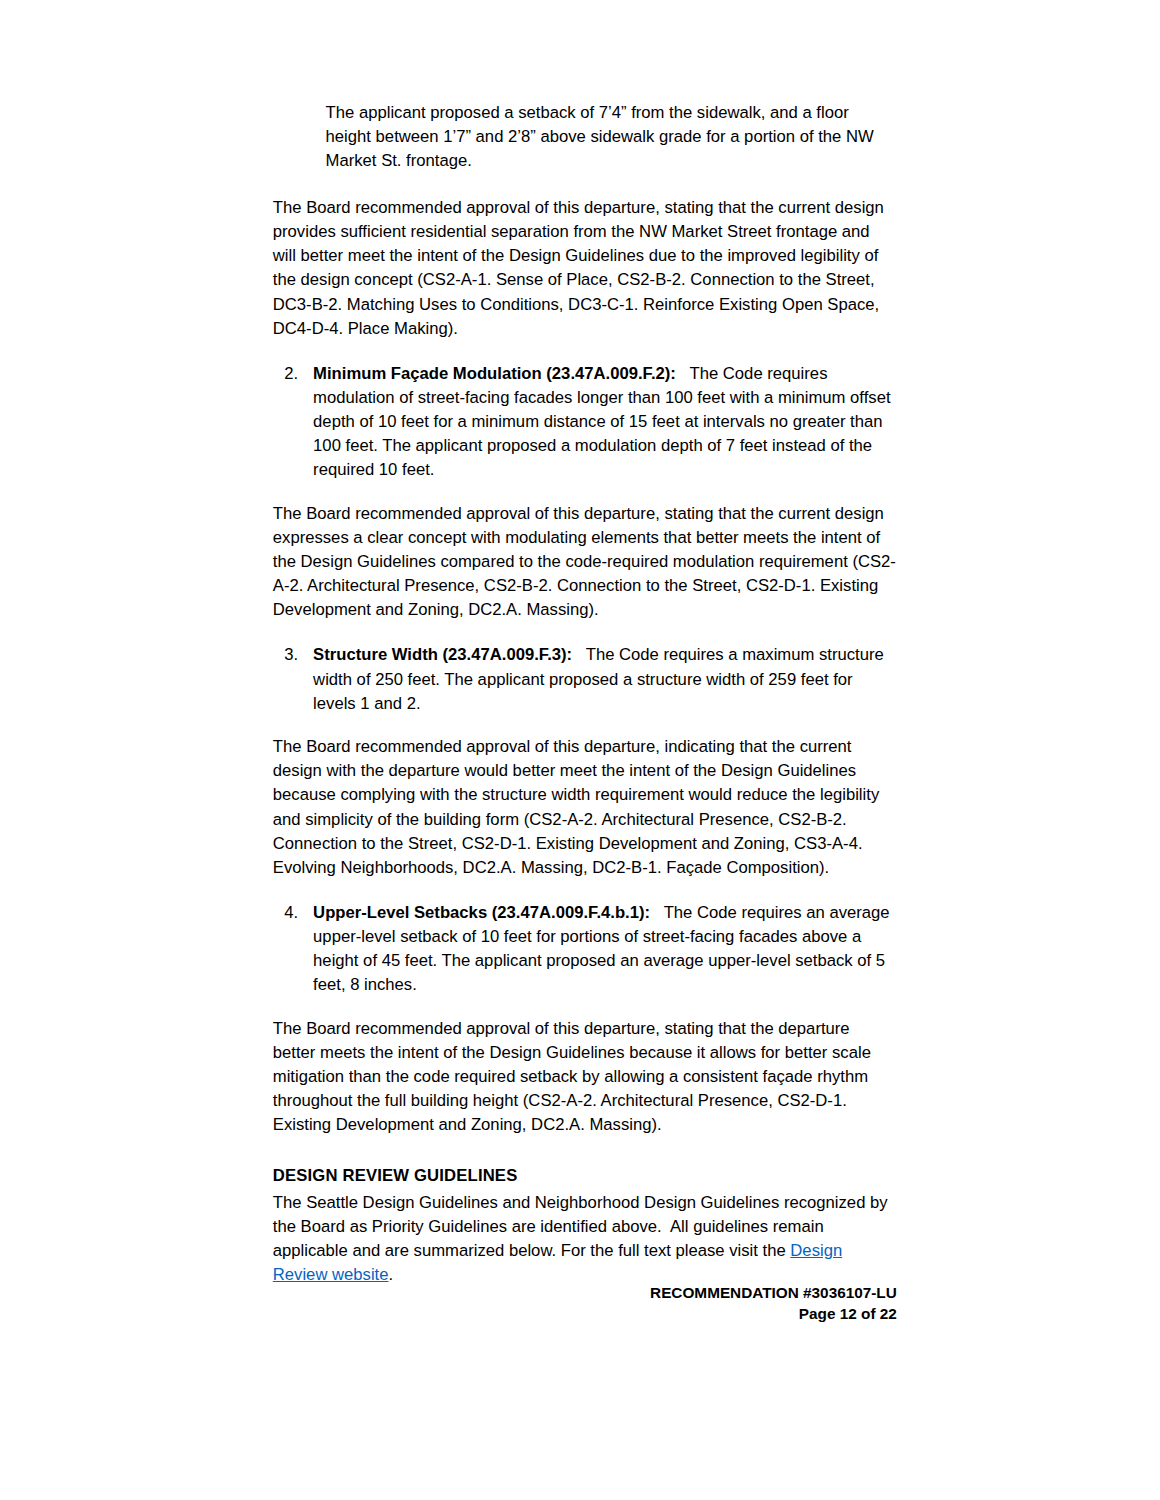The applicant proposed a setback of 7’4” from the sidewalk, and a floor height between 1’7” and 2’8” above sidewalk grade for a portion of the NW Market St. frontage.
The Board recommended approval of this departure, stating that the current design provides sufficient residential separation from the NW Market Street frontage and will better meet the intent of the Design Guidelines due to the improved legibility of the design concept (CS2-A-1. Sense of Place, CS2-B-2. Connection to the Street, DC3-B-2. Matching Uses to Conditions, DC3-C-1. Reinforce Existing Open Space, DC4-D-4. Place Making).
2. Minimum Façade Modulation (23.47A.009.F.2): The Code requires modulation of street-facing facades longer than 100 feet with a minimum offset depth of 10 feet for a minimum distance of 15 feet at intervals no greater than 100 feet. The applicant proposed a modulation depth of 7 feet instead of the required 10 feet.
The Board recommended approval of this departure, stating that the current design expresses a clear concept with modulating elements that better meets the intent of the Design Guidelines compared to the code-required modulation requirement (CS2-A-2. Architectural Presence, CS2-B-2. Connection to the Street, CS2-D-1. Existing Development and Zoning, DC2.A. Massing).
3. Structure Width (23.47A.009.F.3): The Code requires a maximum structure width of 250 feet. The applicant proposed a structure width of 259 feet for levels 1 and 2.
The Board recommended approval of this departure, indicating that the current design with the departure would better meet the intent of the Design Guidelines because complying with the structure width requirement would reduce the legibility and simplicity of the building form (CS2-A-2. Architectural Presence, CS2-B-2. Connection to the Street, CS2-D-1. Existing Development and Zoning, CS3-A-4. Evolving Neighborhoods, DC2.A. Massing, DC2-B-1. Façade Composition).
4. Upper-Level Setbacks (23.47A.009.F.4.b.1): The Code requires an average upper-level setback of 10 feet for portions of street-facing facades above a height of 45 feet. The applicant proposed an average upper-level setback of 5 feet, 8 inches.
The Board recommended approval of this departure, stating that the departure better meets the intent of the Design Guidelines because it allows for better scale mitigation than the code required setback by allowing a consistent façade rhythm throughout the full building height (CS2-A-2. Architectural Presence, CS2-D-1. Existing Development and Zoning, DC2.A. Massing).
DESIGN REVIEW GUIDELINES
The Seattle Design Guidelines and Neighborhood Design Guidelines recognized by the Board as Priority Guidelines are identified above. All guidelines remain applicable and are summarized below. For the full text please visit the Design Review website.
RECOMMENDATION #3036107-LU
Page 12 of 22